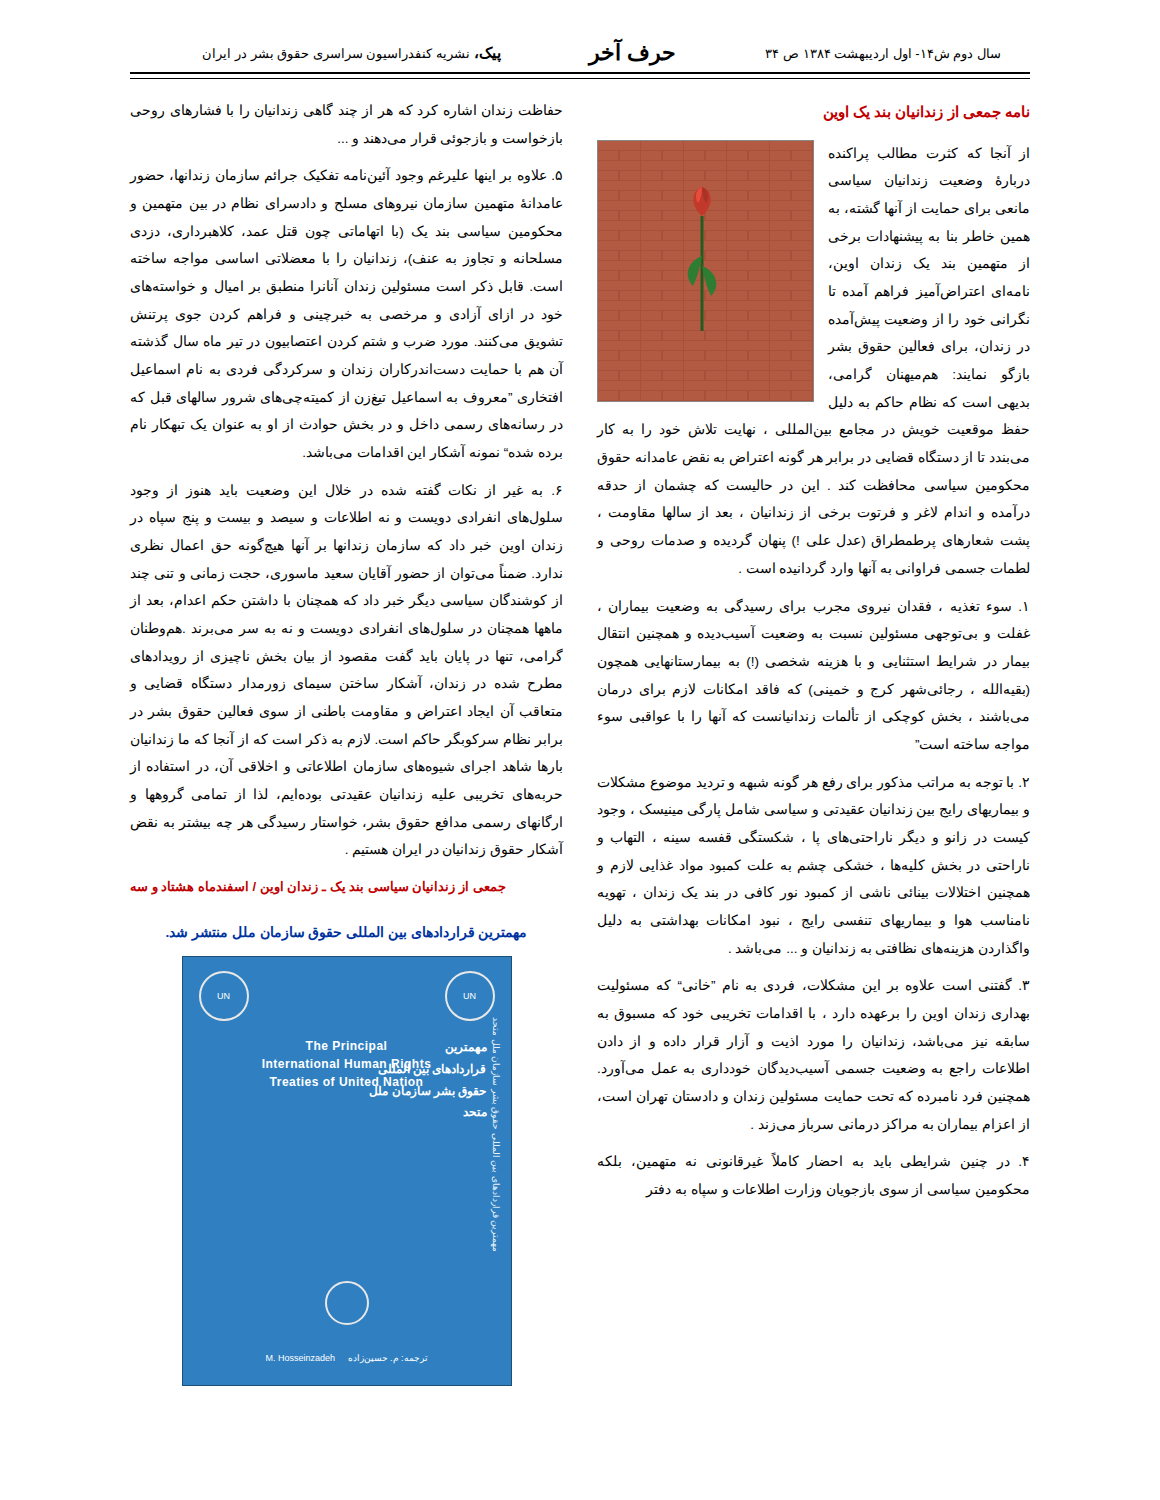سال دوم ش۱۴- اول اردیبهشت ۱۳۸۴ ص ۳۴
حرف آخر
پیک، نشریه کنفدراسیون سراسری حقوق بشر در ایران
نامه جمعی از زندانیان بند یک اوین
از آنجا که کثرت مطالب پراکنده دربارهٔ وضعیت زندانیان سیاسی مانعی برای حمایت از آنها گشته، به همین خاطر بنا به پیشنهادات برخی از متهمین بند یک زندان اوین، نامه‌ای اعتراض‌آمیز فراهم آمده تا نگرانی خود را از وضعیت پیش‌آمده در زندان، برای فعالین حقوق بشر بازگو نمایند: هم‌میهنان گرامی، بدیهی است که نظام حاکم به دلیل حفظ موقعیت خویش در مجامع بین‌المللی ، نهایت تلاش خود را به کار می‌بندد تا از دستگاه قضایی در برابر هر گونه اعتراض به نقض عامدانه حقوق محکومین سیاسی محافظت کند . این در حالیست که چشمان از حدقه درآمده و اندام لاغر و فرتوت برخی از زندانیان ، بعد از سالها مقاومت ، پشت شعارهای پرطمطراق (عدل علی !) پنهان گردیده و صدمات روحی و لطمات جسمی فراوانی به آنها وارد گردانیده است .
۱. سوء تغذیه ، فقدان نیروی مجرب برای رسیدگی به وضعیت بیماران ، غفلت و بی‌توجهی مسئولین نسبت به وضعیت آسیب‌دیده و همچنین انتقال بیمار در شرایط استثنایی و با هزینه شخصی (!) به بیمارستانهایی همچون (بقیه‌الله ، رجائی‌شهر کرج و خمینی) که فاقد امکانات لازم برای درمان می‌باشند ، بخش کوچکی از تألمات زندانیانست که آنها را با عواقبی سوء مواجه ساخته است”
۲. با توجه به مراتب مذکور برای رفع هر گونه شبهه و تردید موضوع مشکلات و بیماریهای رایج بین زندانیان عقیدتی و سیاسی شامل پارگی مینیسک ، وجود کیست در زانو و دیگر ناراحتی‌های پا ، شکستگی قفسه سینه ، التهاب و ناراحتی در بخش کلیه‌ها ، خشکی چشم به علت کمبود مواد غذایی لازم و همچنین اختلالات بینائی ناشی از کمبود نور کافی در بند یک زندان ، تهویه نامناسب هوا و بیماریهای تنفسی رایج ، نبود امکانات بهداشتی به دلیل واگذاردن هزینه‌های نظافتی به زندانیان و ... می‌باشد .
۳. گفتنی است علاوه بر این مشکلات، فردی به نام ”خانی“ که مسئولیت بهداری زندان اوین را برعهده دارد ، با اقدامات تخریبی خود که مسبوق به سابقه نیز می‌باشد، زندانیان را مورد اذیت و آزار قرار داده و از دادن اطلاعات راجع به وضعیت جسمی آسیب‌دیدگان خودداری به عمل می‌آورد. همچنین فرد نامبرده که تحت حمایت مسئولین زندان و دادستان تهران است، از اعزام بیماران به مراکز درمانی سرباز می‌زند .
۴. در چنین شرایطی باید به احضار کاملاً غیرقانونی نه متهمین، بلکه محکومین سیاسی از سوی بازجویان وزارت اطلاعات و سپاه به دفتر
حفاظت زندان اشاره کرد که هر از چند گاهی زندانیان را با فشارهای روحی بازخواست و بازجوئی قرار می‌دهند و ...
۵. علاوه بر اینها علیرغم وجود آئین‌نامه تفکیک جرائم سازمان زندانها، حضور عامدانهٔ متهمین سازمان نیروهای مسلح و دادسرای نظام در بین متهمین و محکومین سیاسی بند یک (با اتهاماتی چون قتل عمد، کلاهبرداری، دزدی مسلحانه و تجاوز به عنف)، زندانیان را با معضلاتی اساسی مواجه ساخته است. قابل ذکر است مسئولین زندان آنانرا منطبق بر امیال و خواسته‌های خود در ازای آزادی و مرخصی به خبرچینی و فراهم کردن جوی پرتنش تشویق می‌کنند. مورد ضرب و شتم کردن اعتصابیون در تیر ماه سال گذشته آن هم با حمایت دست‌اندرکاران زندان و سرکردگی فردی به نام اسماعیل افتخاری ”معروف به اسماعیل تیغ‌زن از کمیته‌چی‌های شرور سالهای قبل که در رسانه‌های رسمی داخل و در بخش حوادث از او به عنوان یک تبهکار نام برده شده“ نمونه آشکار این اقدامات می‌باشد.
۶. به غیر از نکات گفته شده در خلال این وضعیت باید هنوز از وجود سلول‌های انفرادی دویست و نه اطلاعات و سیصد و بیست و پنج سپاه در زندان اوین خبر داد که سازمان زندانها بر آنها هیچ‌گونه حق اعمال نظری ندارد. ضمناً می‌توان از حضور آقایان سعید ماسوری، حجت زمانی و تنی چند از کوشندگان سیاسی دیگر خبر داد که همچنان با داشتن حکم اعدام، بعد از ماهها همچنان در سلول‌های انفرادی دویست و نه به سر می‌برند .هم‌وطنان گرامی، تنها در پایان باید گفت مقصود از بیان بخش ناچیزی از رویدادهای مطرح شده در زندان، آشکار ساختن سیمای زورمدار دستگاه قضایی و متعاقب آن ایجاد اعتراض و مقاومت باطنی از سوی فعالین حقوق بشر در برابر نظام سرکوبگر حاکم است. لازم به ذکر است که از آنجا که ما زندانیان بارها شاهد اجرای شیوه‌های سازمان اطلاعاتی و اخلاقی آن، در استفاده از حربه‌های تخریبی علیه زندانیان عقیدتی بوده‌ایم، لذا از تمامی گروهها و ارگانهای رسمی مدافع حقوق بشر، خواستار رسیدگی هر چه بیشتر به نقض آشکار حقوق زندانیان در ایران هستیم .
جمعی از زندانیان سیاسی بند یک ـ زندان اوین / اسفندماه هشتاد و سه
مهمترین قراردادهای بین المللی حقوق سازمان ملل منتشر شد.
UN
UN
مهمترین قراردادهای بین المللی حقوق بشر سازمان ملل متحد
The Principal
International Human Rights
Treaties of United Nation
مهمترین
قراردادهای بین المللی
حقوق بشر سازمان ملل متحد
ترجمه: م. حسین‌زاده M. Hosseinzadeh